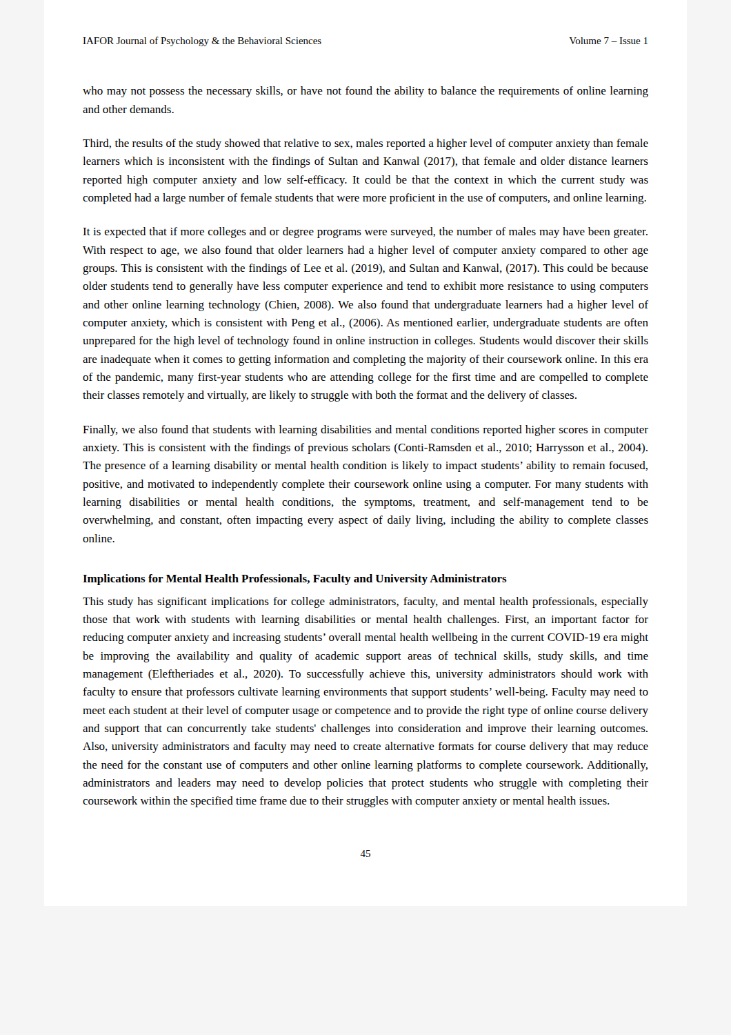IAFOR Journal of Psychology & the Behavioral Sciences Volume 7 – Issue 1
who may not possess the necessary skills, or have not found the ability to balance the requirements of online learning and other demands.
Third, the results of the study showed that relative to sex, males reported a higher level of computer anxiety than female learners which is inconsistent with the findings of Sultan and Kanwal (2017), that female and older distance learners reported high computer anxiety and low self-efficacy. It could be that the context in which the current study was completed had a large number of female students that were more proficient in the use of computers, and online learning.
It is expected that if more colleges and or degree programs were surveyed, the number of males may have been greater. With respect to age, we also found that older learners had a higher level of computer anxiety compared to other age groups. This is consistent with the findings of Lee et al. (2019), and Sultan and Kanwal, (2017). This could be because older students tend to generally have less computer experience and tend to exhibit more resistance to using computers and other online learning technology (Chien, 2008). We also found that undergraduate learners had a higher level of computer anxiety, which is consistent with Peng et al., (2006). As mentioned earlier, undergraduate students are often unprepared for the high level of technology found in online instruction in colleges. Students would discover their skills are inadequate when it comes to getting information and completing the majority of their coursework online. In this era of the pandemic, many first-year students who are attending college for the first time and are compelled to complete their classes remotely and virtually, are likely to struggle with both the format and the delivery of classes.
Finally, we also found that students with learning disabilities and mental conditions reported higher scores in computer anxiety. This is consistent with the findings of previous scholars (Conti-Ramsden et al., 2010; Harrysson et al., 2004). The presence of a learning disability or mental health condition is likely to impact students’ ability to remain focused, positive, and motivated to independently complete their coursework online using a computer. For many students with learning disabilities or mental health conditions, the symptoms, treatment, and self-management tend to be overwhelming, and constant, often impacting every aspect of daily living, including the ability to complete classes online.
Implications for Mental Health Professionals, Faculty and University Administrators
This study has significant implications for college administrators, faculty, and mental health professionals, especially those that work with students with learning disabilities or mental health challenges. First, an important factor for reducing computer anxiety and increasing students’ overall mental health wellbeing in the current COVID-19 era might be improving the availability and quality of academic support areas of technical skills, study skills, and time management (Eleftheriades et al., 2020). To successfully achieve this, university administrators should work with faculty to ensure that professors cultivate learning environments that support students’ well-being. Faculty may need to meet each student at their level of computer usage or competence and to provide the right type of online course delivery and support that can concurrently take students' challenges into consideration and improve their learning outcomes. Also, university administrators and faculty may need to create alternative formats for course delivery that may reduce the need for the constant use of computers and other online learning platforms to complete coursework. Additionally, administrators and leaders may need to develop policies that protect students who struggle with completing their coursework within the specified time frame due to their struggles with computer anxiety or mental health issues.
45